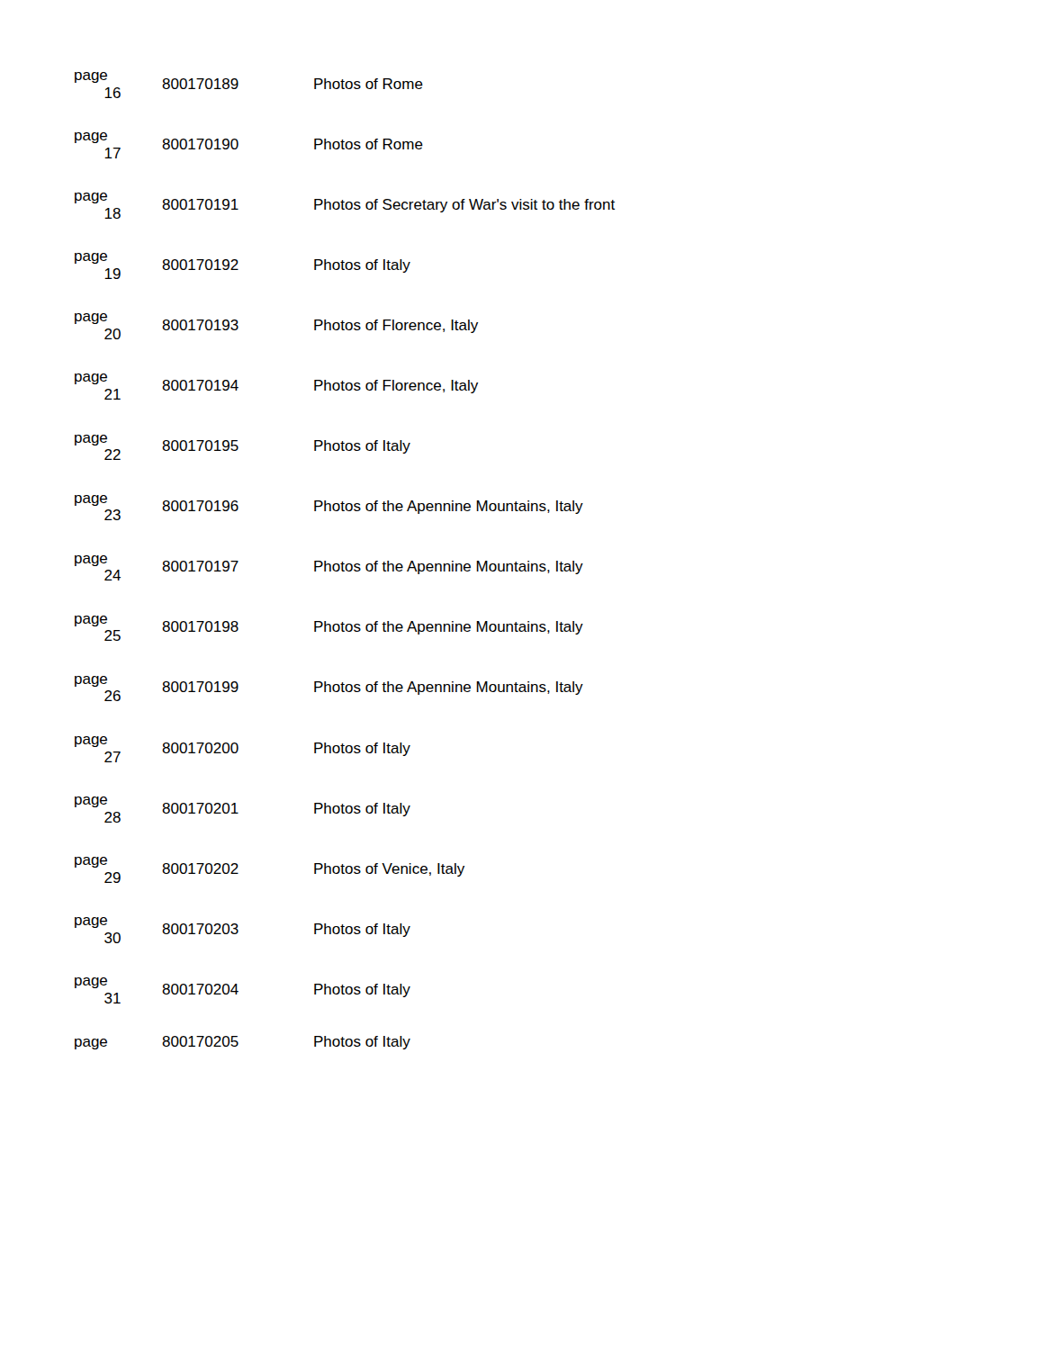| page 16 | 800170189 | Photos of Rome |
| page 17 | 800170190 | Photos of Rome |
| page 18 | 800170191 | Photos of Secretary of War's visit to the front |
| page 19 | 800170192 | Photos of Italy |
| page 20 | 800170193 | Photos of Florence, Italy |
| page 21 | 800170194 | Photos of Florence, Italy |
| page 22 | 800170195 | Photos of Italy |
| page 23 | 800170196 | Photos of the Apennine Mountains, Italy |
| page 24 | 800170197 | Photos of the Apennine Mountains, Italy |
| page 25 | 800170198 | Photos of the Apennine Mountains, Italy |
| page 26 | 800170199 | Photos of the Apennine Mountains, Italy |
| page 27 | 800170200 | Photos of Italy |
| page 28 | 800170201 | Photos of Italy |
| page 29 | 800170202 | Photos of Venice, Italy |
| page 30 | 800170203 | Photos of Italy |
| page 31 | 800170204 | Photos of Italy |
| page | 800170205 | Photos of Italy |